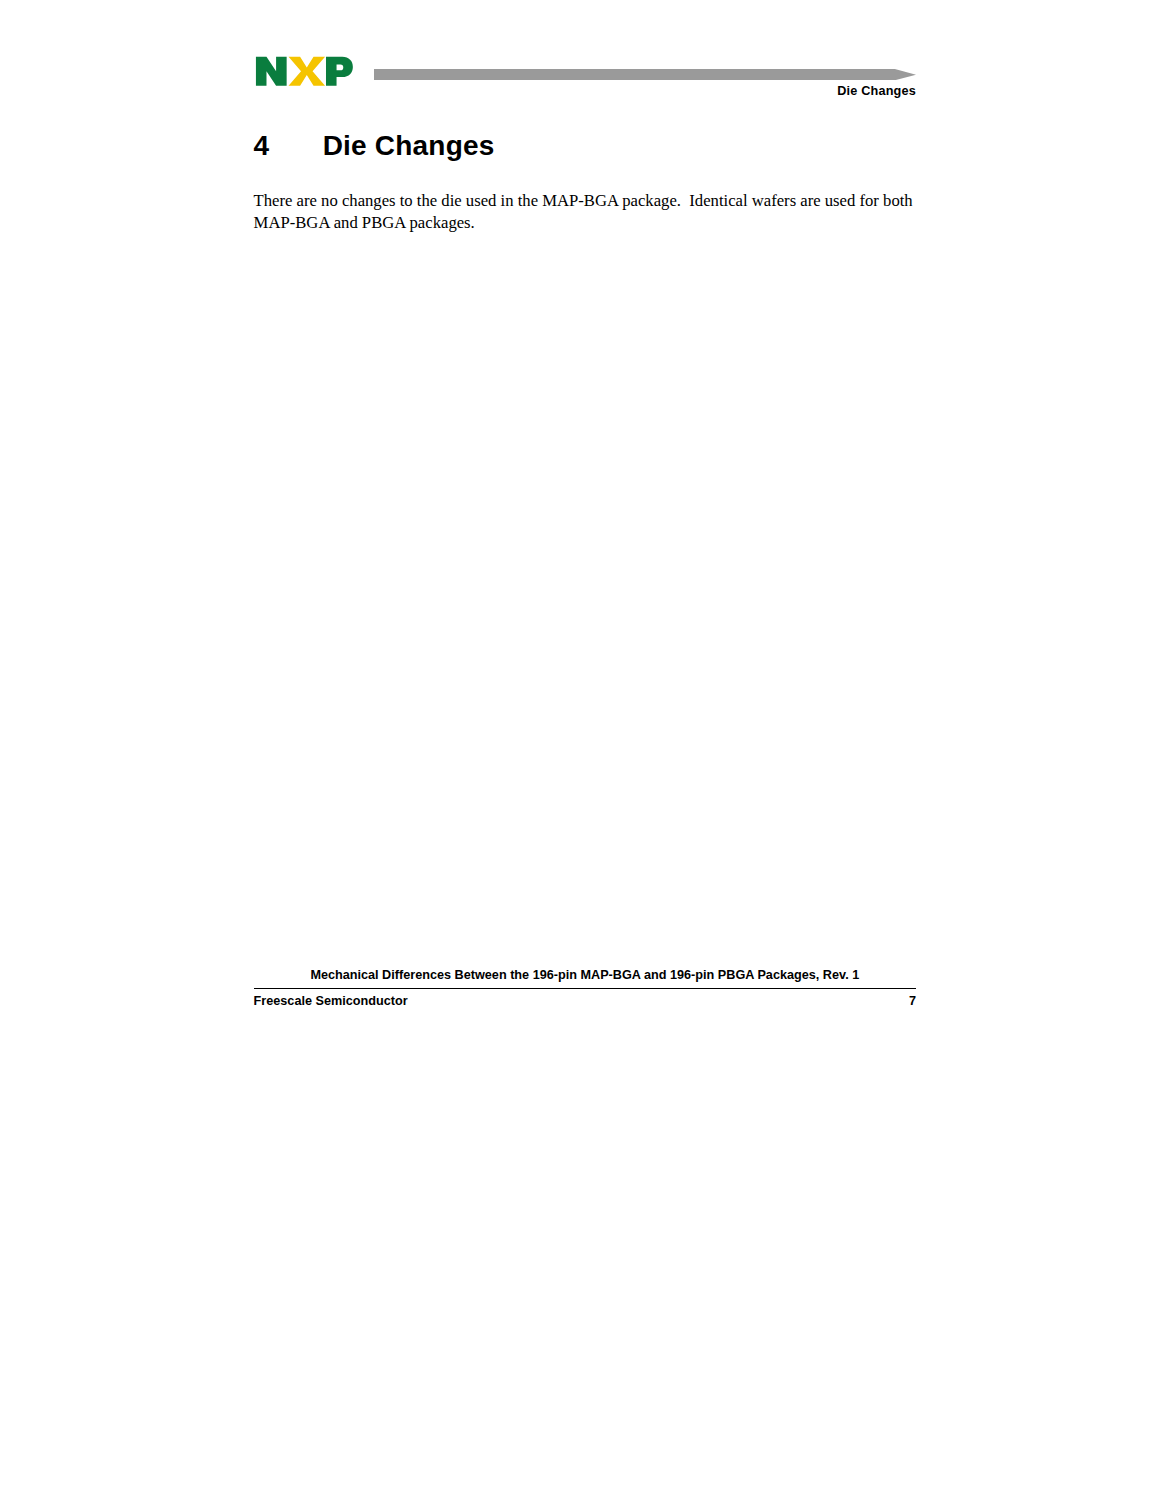Die Changes
4 Die Changes
There are no changes to the die used in the MAP-BGA package. Identical wafers are used for both MAP-BGA and PBGA packages.
Mechanical Differences Between the 196-pin MAP-BGA and 196-pin PBGA Packages, Rev. 1
Freescale Semiconductor 7